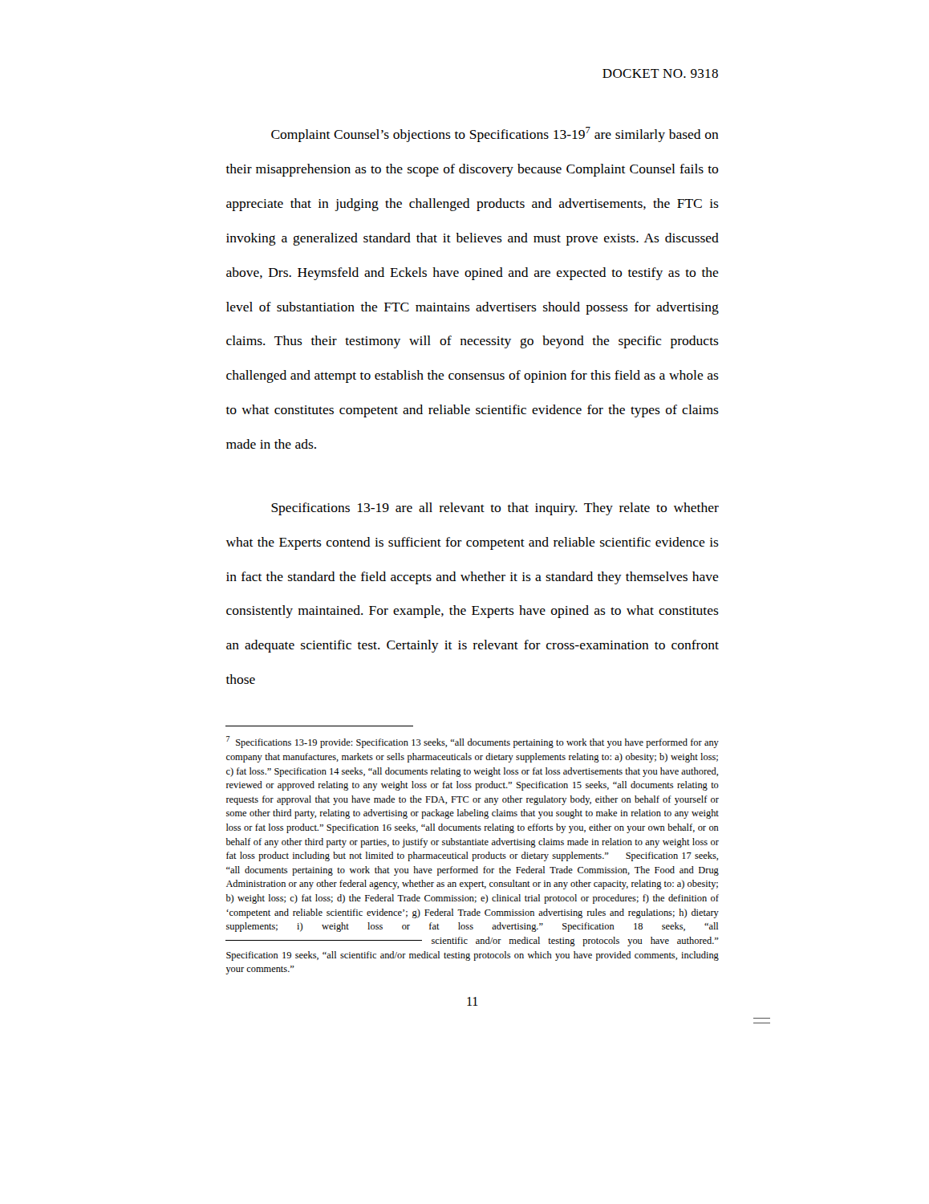DOCKET NO. 9318
Complaint Counsel’s objections to Specifications 13-197 are similarly based on their misapprehension as to the scope of discovery because Complaint Counsel fails to appreciate that in judging the challenged products and advertisements, the FTC is invoking a generalized standard that it believes and must prove exists. As discussed above, Drs. Heymsfeld and Eckels have opined and are expected to testify as to the level of substantiation the FTC maintains advertisers should possess for advertising claims. Thus their testimony will of necessity go beyond the specific products challenged and attempt to establish the consensus of opinion for this field as a whole as to what constitutes competent and reliable scientific evidence for the types of claims made in the ads.
Specifications 13-19 are all relevant to that inquiry. They relate to whether what the Experts contend is sufficient for competent and reliable scientific evidence is in fact the standard the field accepts and whether it is a standard they themselves have consistently maintained. For example, the Experts have opined as to what constitutes an adequate scientific test. Certainly it is relevant for cross-examination to confront those
7 Specifications 13-19 provide: Specification 13 seeks, “all documents pertaining to work that you have performed for any company that manufactures, markets or sells pharmaceuticals or dietary supplements relating to: a) obesity; b) weight loss; c) fat loss.” Specification 14 seeks, “all documents relating to weight loss or fat loss advertisements that you have authored, reviewed or approved relating to any weight loss or fat loss product.” Specification 15 seeks, “all documents relating to requests for approval that you have made to the FDA, FTC or any other regulatory body, either on behalf of yourself or some other third party, relating to advertising or package labeling claims that you sought to make in relation to any weight loss or fat loss product.” Specification 16 seeks, “all documents relating to efforts by you, either on your own behalf, or on behalf of any other third party or parties, to justify or substantiate advertising claims made in relation to any weight loss or fat loss product including but not limited to pharmaceutical products or dietary supplements.” Specification 17 seeks, “all documents pertaining to work that you have performed for the Federal Trade Commission, The Food and Drug Administration or any other federal agency, whether as an expert, consultant or in any other capacity, relating to: a) obesity; b) weight loss; c) fat loss; d) the Federal Trade Commission; e) clinical trial protocol or procedures; f) the definition of ‘competent and reliable scientific evidence’; g) Federal Trade Commission advertising rules and regulations; h) dietary supplements; i) weight loss or fat loss advertising.” Specification 18 seeks, “all scientific and/or medical testing protocols you have authored.” Specification 19 seeks, “all scientific and/or medical testing protocols on which you have provided comments, including your comments.”
11